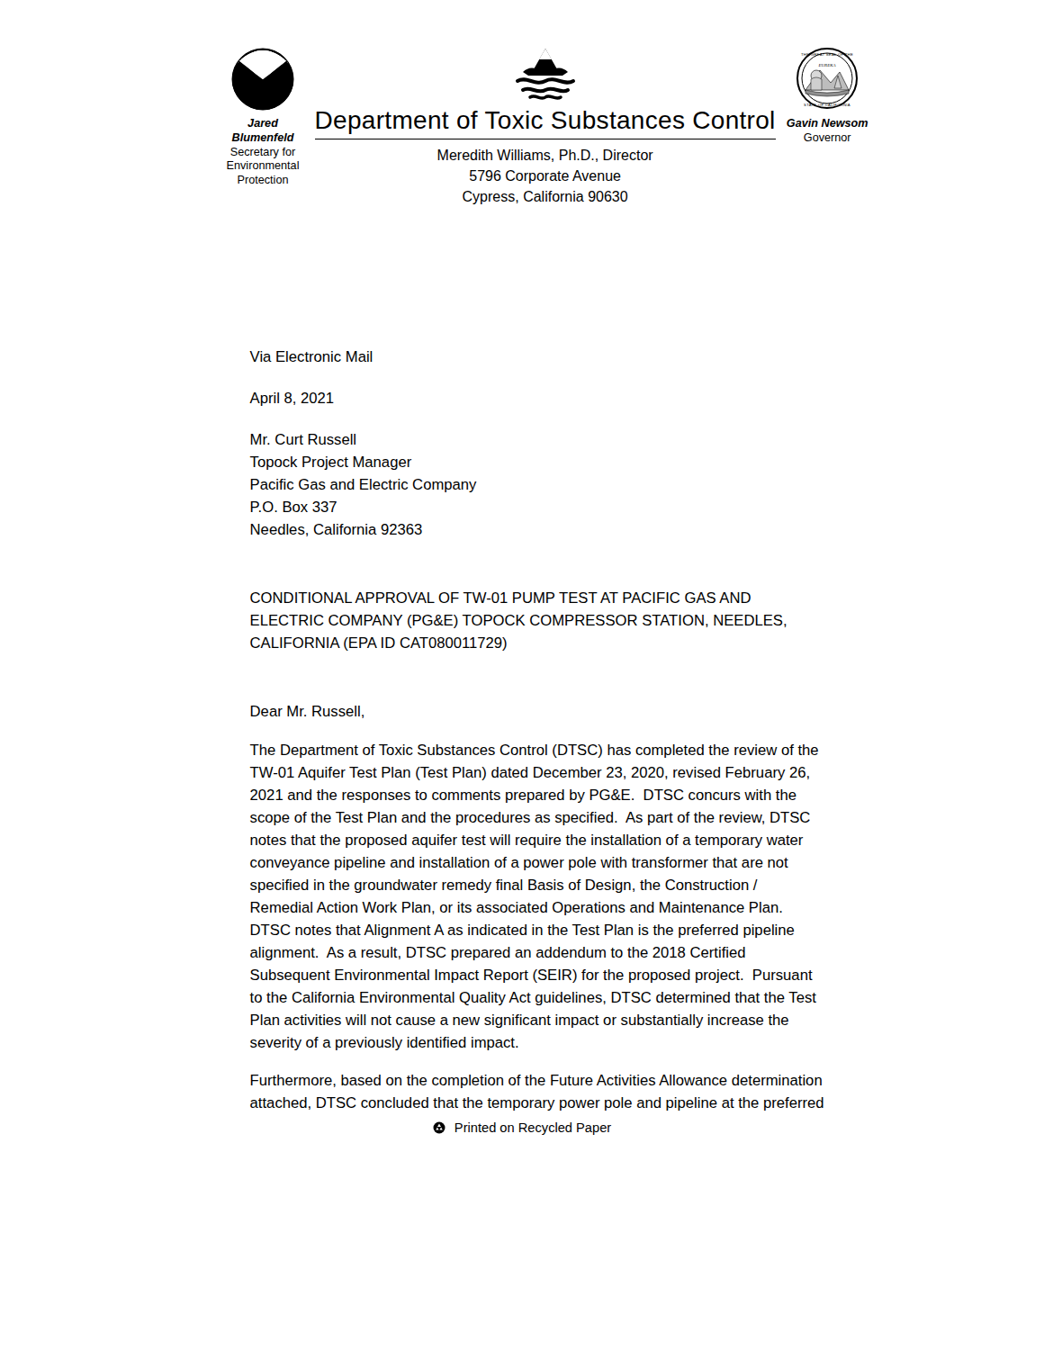Jared Blumenfeld
Secretary for
Environmental Protection
Department of Toxic Substances Control
Meredith Williams, Ph.D., Director
5796 Corporate Avenue
Cypress, California 90630
THE GREAT SEAL OF THE STATE OF CALIFORNIA EUREKA
Gavin Newsom
Governor
Via Electronic Mail
April 8, 2021
Mr. Curt Russell
Topock Project Manager
Pacific Gas and Electric Company
P.O. Box 337
Needles, California 92363
CONDITIONAL APPROVAL OF TW-01 PUMP TEST AT PACIFIC GAS AND ELECTRIC COMPANY (PG&E) TOPOCK COMPRESSOR STATION, NEEDLES, CALIFORNIA (EPA ID CAT080011729)
Dear Mr. Russell,
The Department of Toxic Substances Control (DTSC) has completed the review of the TW-01 Aquifer Test Plan (Test Plan) dated December 23, 2020, revised February 26, 2021 and the responses to comments prepared by PG&E. DTSC concurs with the scope of the Test Plan and the procedures as specified. As part of the review, DTSC notes that the proposed aquifer test will require the installation of a temporary water conveyance pipeline and installation of a power pole with transformer that are not specified in the groundwater remedy final Basis of Design, the Construction / Remedial Action Work Plan, or its associated Operations and Maintenance Plan. DTSC notes that Alignment A as indicated in the Test Plan is the preferred pipeline alignment. As a result, DTSC prepared an addendum to the 2018 Certified Subsequent Environmental Impact Report (SEIR) for the proposed project. Pursuant to the California Environmental Quality Act guidelines, DTSC determined that the Test Plan activities will not cause a new significant impact or substantially increase the severity of a previously identified impact.
Furthermore, based on the completion of the Future Activities Allowance determination attached, DTSC concluded that the temporary power pole and pipeline at the preferred
Printed on Recycled Paper